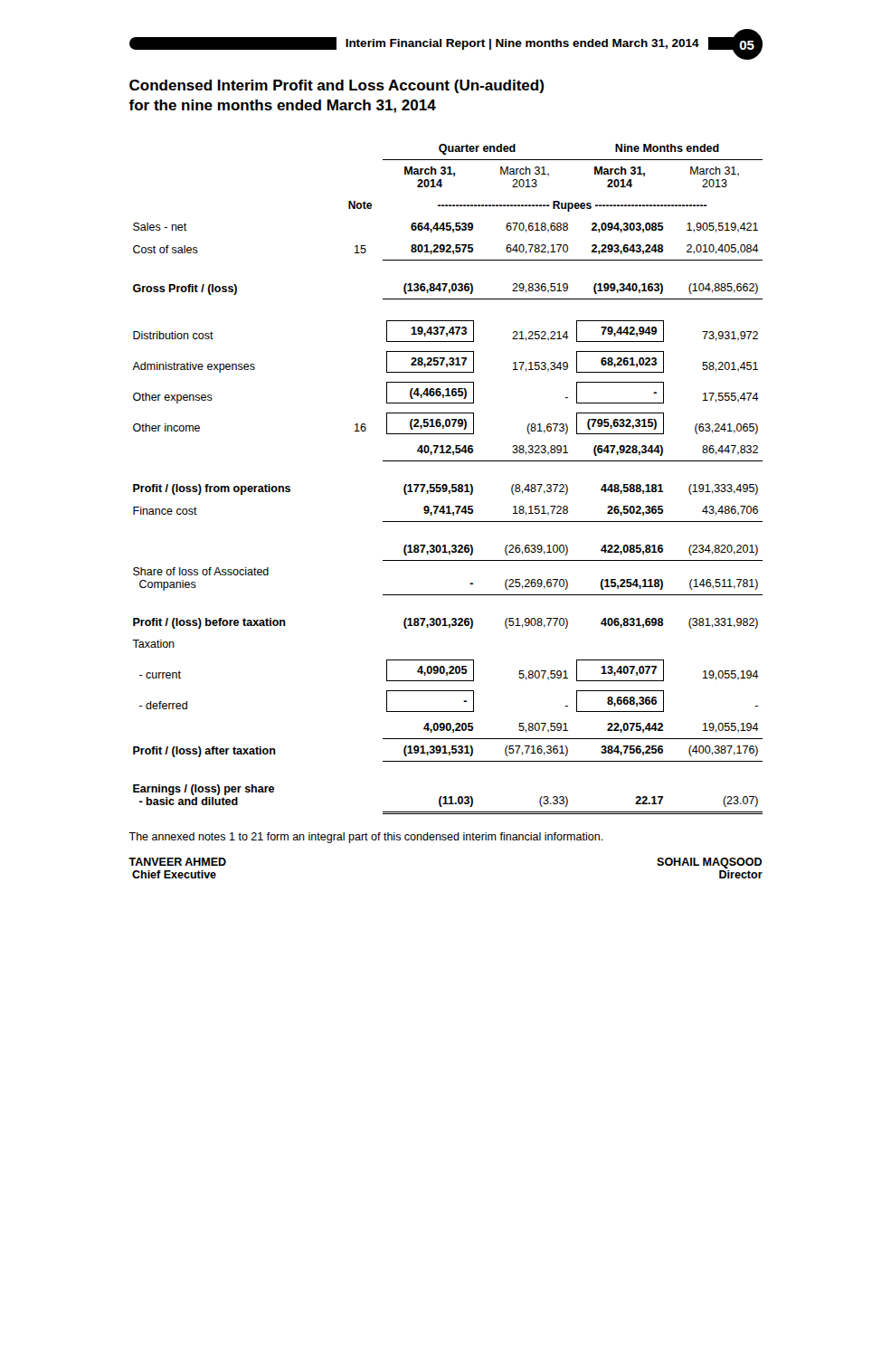Interim Financial Report | Nine months ended March 31, 2014
05
Condensed Interim Profit and Loss Account (Un-audited)
for the nine months ended March 31, 2014
| | | Quarter ended | Nine Months ended |
| | | March 31, 2014 | March 31, 2013 | March 31, 2014 | March 31, 2013 |
| | Note | ------------------------------- Rupees ------------------------------- |
| Sales - net | | 664,445,539 | 670,618,688 | 2,094,303,085 | 1,905,519,421 |
| Cost of sales | 15 | 801,292,575 | 640,782,170 | 2,293,643,248 | 2,010,405,084 |
| Gross Profit / (loss) | | (136,847,036) | 29,836,519 | (199,340,163) | (104,885,662) |
| Distribution cost | | 19,437,473 | 21,252,214 | 79,442,949 | 73,931,972 |
| Administrative expenses | | 28,257,317 | 17,153,349 | 68,261,023 | 58,201,451 |
| Other expenses | | (4,466,165) | - | - | 17,555,474 |
| Other income | 16 | (2,516,079) | (81,673) | (795,632,315) | (63,241,065) |
| | | 40,712,546 | 38,323,891 | (647,928,344) | 86,447,832 |
| Profit / (loss) from operations | | (177,559,581) | (8,487,372) | 448,588,181 | (191,333,495) |
| Finance cost | | 9,741,745 | 18,151,728 | 26,502,365 | 43,486,706 |
| | | (187,301,326) | (26,639,100) | 422,085,816 | (234,820,201) |
| Share of loss of Associated Companies | | - | (25,269,670) | (15,254,118) | (146,511,781) |
| Profit / (loss) before taxation | | (187,301,326) | (51,908,770) | 406,831,698 | (381,331,982) |
| Taxation | | | | | |
| - current | | 4,090,205 | 5,807,591 | 13,407,077 | 19,055,194 |
| - deferred | | - | - | 8,668,366 | - |
| | | 4,090,205 | 5,807,591 | 22,075,442 | 19,055,194 |
| Profit / (loss) after taxation | | (191,391,531) | (57,716,361) | 384,756,256 | (400,387,176) |
| Earnings / (loss) per share - basic and diluted | | (11.03) | (3.33) | 22.17 | (23.07) |
The annexed notes 1 to 21 form an integral part of this condensed interim financial information.
TANVEER AHMED
Chief Executive
SOHAIL MAQSOOD
Director